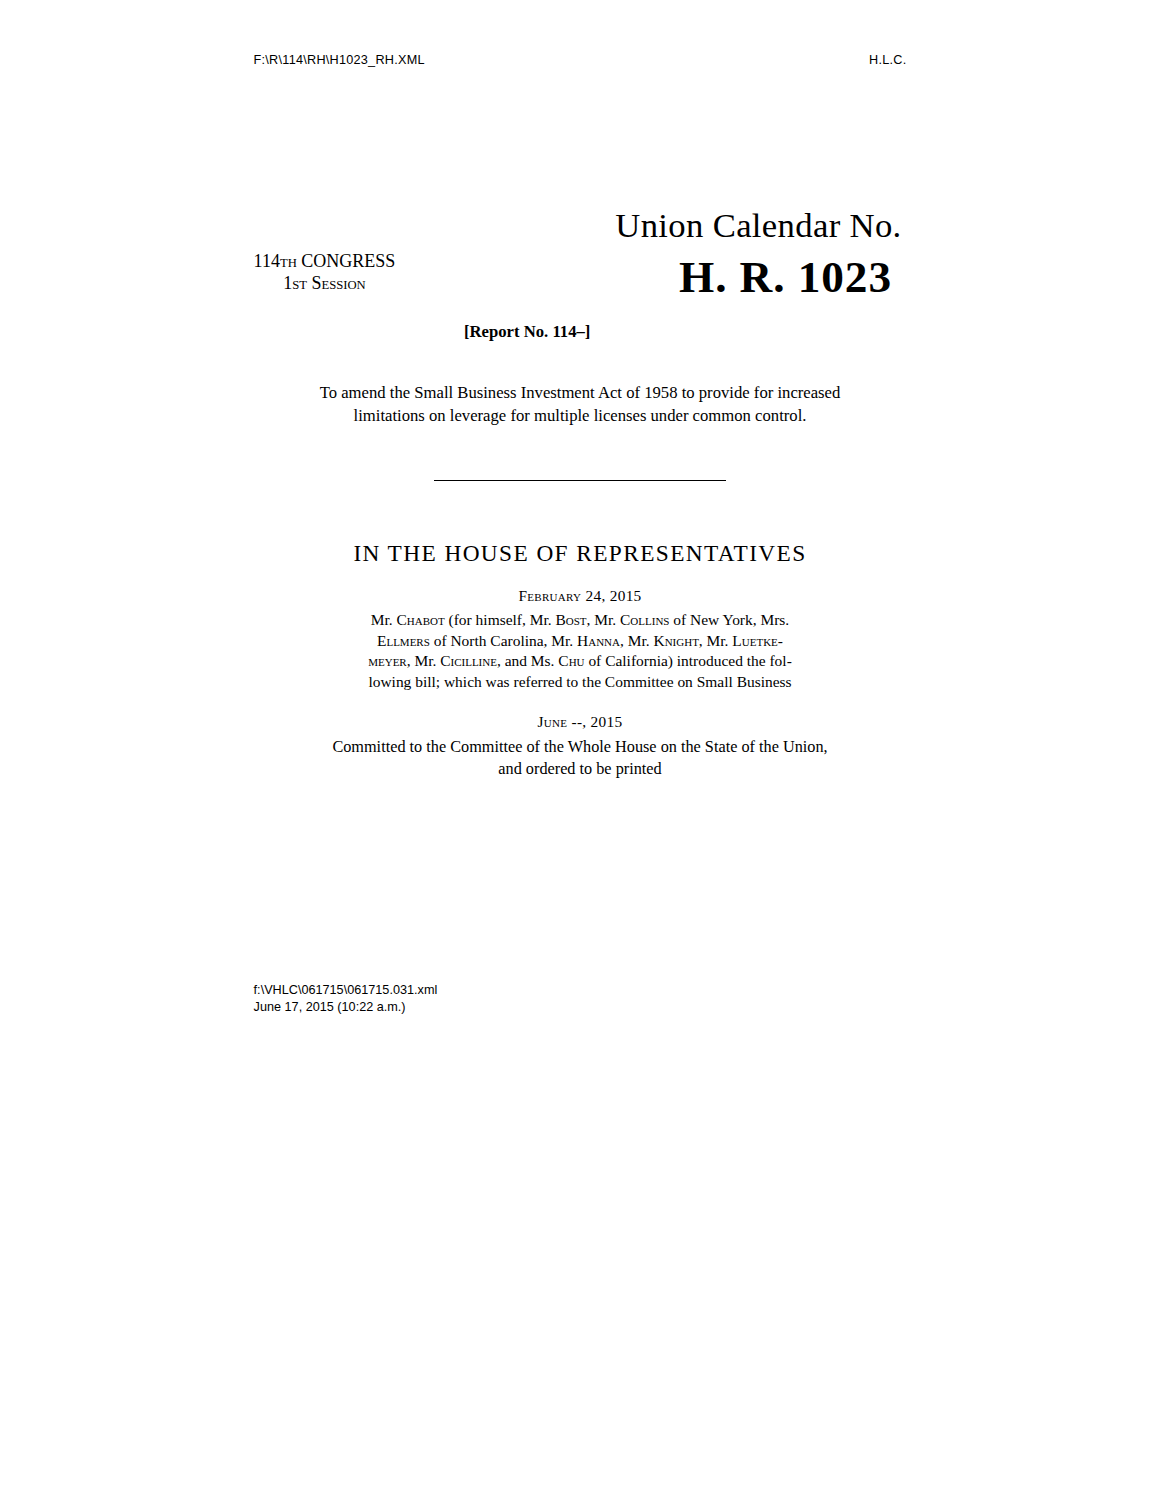F:\R\114\RH\H1023_RH.XML H.L.C.
Union Calendar No.
114TH CONGRESS 1ST SESSION
H. R. 1023
[Report No. 114–]
To amend the Small Business Investment Act of 1958 to provide for increased limitations on leverage for multiple licenses under common control.
IN THE HOUSE OF REPRESENTATIVES
February 24, 2015
Mr. Chabot (for himself, Mr. Bost, Mr. Collins of New York, Mrs. Ellmers of North Carolina, Mr. Hanna, Mr. Knight, Mr. Luetke- meyer, Mr. Cicilline, and Ms. Chu of California) introduced the fol- lowing bill; which was referred to the Committee on Small Business
June --, 2015
Committed to the Committee of the Whole House on the State of the Union,
and ordered to be printed
f:\VHLC\061715\061715.031.xml June 17, 2015 (10:22 a.m.)